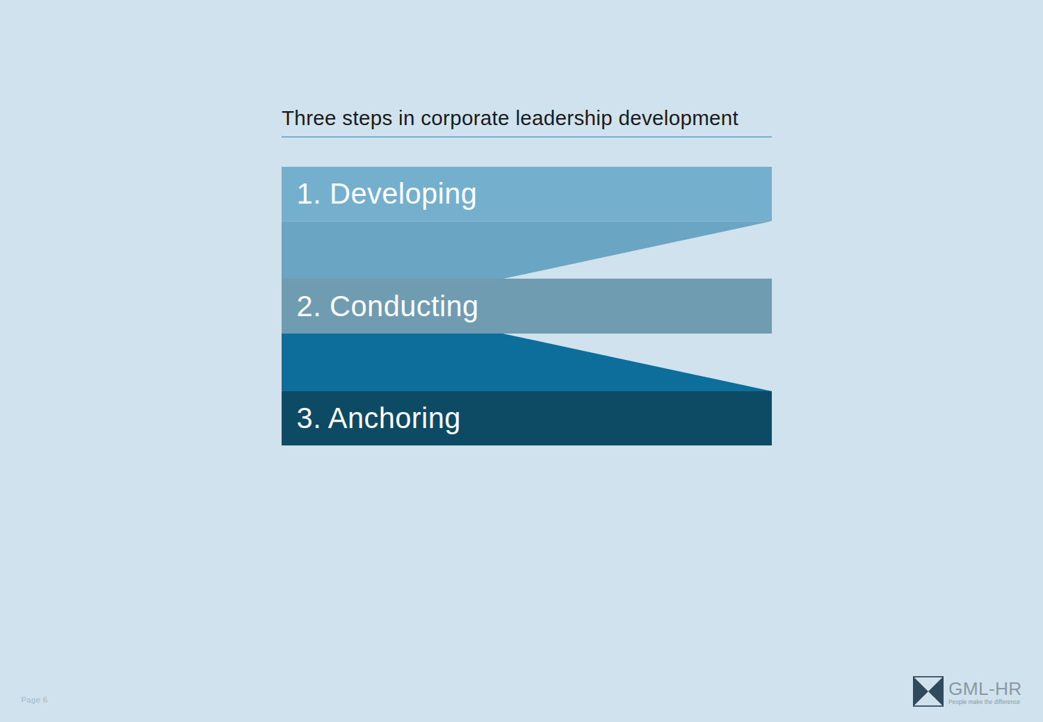Three steps in corporate leadership development
1. Developing
2. Conducting
3. Anchoring
Page 6
GML-HR
People make the difference